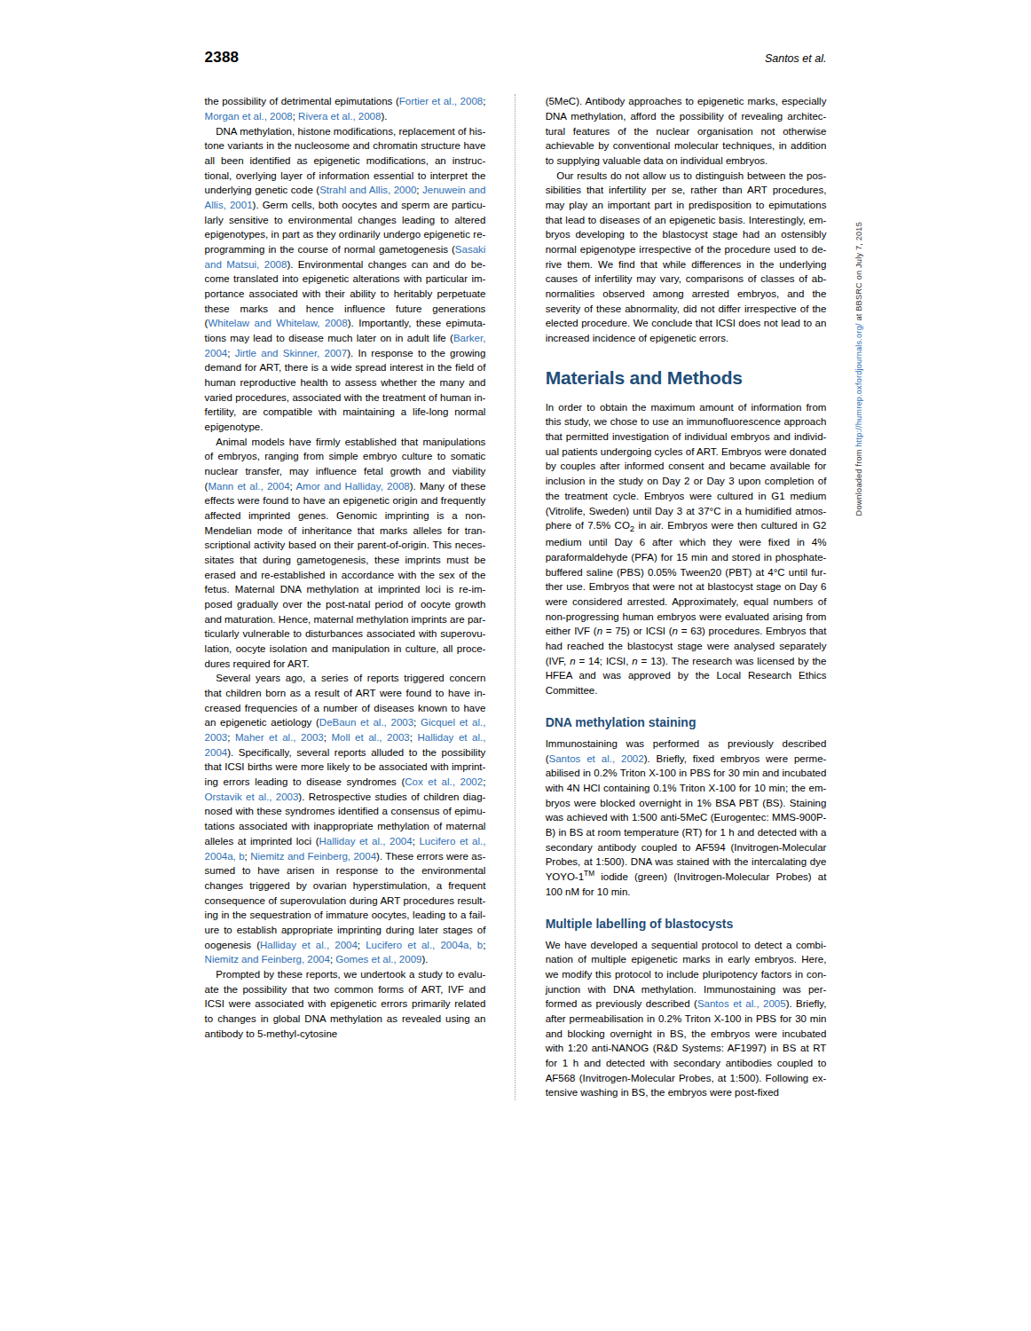2388 Santos et al.
Downloaded from http://humrep.oxfordjournals.org/ at BBSRC on July 7, 2015
the possibility of detrimental epimutations (Fortier et al., 2008; Morgan et al., 2008; Rivera et al., 2008).
DNA methylation, histone modifications, replacement of histone variants in the nucleosome and chromatin structure have all been identified as epigenetic modifications, an instructional, overlying layer of information essential to interpret the underlying genetic code (Strahl and Allis, 2000; Jenuwein and Allis, 2001). Germ cells, both oocytes and sperm are particularly sensitive to environmental changes leading to altered epigenotypes, in part as they ordinarily undergo epigenetic reprogramming in the course of normal gametogenesis (Sasaki and Matsui, 2008). Environmental changes can and do become translated into epigenetic alterations with particular importance associated with their ability to heritably perpetuate these marks and hence influence future generations (Whitelaw and Whitelaw, 2008). Importantly, these epimutations may lead to disease much later on in adult life (Barker, 2004; Jirtle and Skinner, 2007). In response to the growing demand for ART, there is a wide spread interest in the field of human reproductive health to assess whether the many and varied procedures, associated with the treatment of human infertility, are compatible with maintaining a life-long normal epigenotype.
Animal models have firmly established that manipulations of embryos, ranging from simple embryo culture to somatic nuclear transfer, may influence fetal growth and viability (Mann et al., 2004; Amor and Halliday, 2008). Many of these effects were found to have an epigenetic origin and frequently affected imprinted genes. Genomic imprinting is a non-Mendelian mode of inheritance that marks alleles for transcriptional activity based on their parent-of-origin. This necessitates that during gametogenesis, these imprints must be erased and re-established in accordance with the sex of the fetus. Maternal DNA methylation at imprinted loci is re-imposed gradually over the post-natal period of oocyte growth and maturation. Hence, maternal methylation imprints are particularly vulnerable to disturbances associated with superovulation, oocyte isolation and manipulation in culture, all procedures required for ART.
Several years ago, a series of reports triggered concern that children born as a result of ART were found to have increased frequencies of a number of diseases known to have an epigenetic aetiology (DeBaun et al., 2003; Gicquel et al., 2003; Maher et al., 2003; Moll et al., 2003; Halliday et al., 2004). Specifically, several reports alluded to the possibility that ICSI births were more likely to be associated with imprinting errors leading to disease syndromes (Cox et al., 2002; Orstavik et al., 2003). Retrospective studies of children diagnosed with these syndromes identified a consensus of epimutations associated with inappropriate methylation of maternal alleles at imprinted loci (Halliday et al., 2004; Lucifero et al., 2004a, b; Niemitz and Feinberg, 2004). These errors were assumed to have arisen in response to the environmental changes triggered by ovarian hyperstimulation, a frequent consequence of superovulation during ART procedures resulting in the sequestration of immature oocytes, leading to a failure to establish appropriate imprinting during later stages of oogenesis (Halliday et al., 2004; Lucifero et al., 2004a, b; Niemitz and Feinberg, 2004; Gomes et al., 2009).
Prompted by these reports, we undertook a study to evaluate the possibility that two common forms of ART, IVF and ICSI were associated with epigenetic errors primarily related to changes in global DNA methylation as revealed using an antibody to 5-methyl-cytosine
(5MeC). Antibody approaches to epigenetic marks, especially DNA methylation, afford the possibility of revealing architectural features of the nuclear organisation not otherwise achievable by conventional molecular techniques, in addition to supplying valuable data on individual embryos.
Our results do not allow us to distinguish between the possibilities that infertility per se, rather than ART procedures, may play an important part in predisposition to epimutations that lead to diseases of an epigenetic basis. Interestingly, embryos developing to the blastocyst stage had an ostensibly normal epigenotype irrespective of the procedure used to derive them. We find that while differences in the underlying causes of infertility may vary, comparisons of classes of abnormalities observed among arrested embryos, and the severity of these abnormality, did not differ irrespective of the elected procedure. We conclude that ICSI does not lead to an increased incidence of epigenetic errors.
Materials and Methods
In order to obtain the maximum amount of information from this study, we chose to use an immunofluorescence approach that permitted investigation of individual embryos and individual patients undergoing cycles of ART. Embryos were donated by couples after informed consent and became available for inclusion in the study on Day 2 or Day 3 upon completion of the treatment cycle. Embryos were cultured in G1 medium (Vitrolife, Sweden) until Day 3 at 37°C in a humidified atmosphere of 7.5% CO2 in air. Embryos were then cultured in G2 medium until Day 6 after which they were fixed in 4% paraformaldehyde (PFA) for 15 min and stored in phosphate-buffered saline (PBS) 0.05% Tween20 (PBT) at 4°C until further use. Embryos that were not at blastocyst stage on Day 6 were considered arrested. Approximately, equal numbers of non-progressing human embryos were evaluated arising from either IVF (n = 75) or ICSI (n = 63) procedures. Embryos that had reached the blastocyst stage were analysed separately (IVF, n = 14; ICSI, n = 13). The research was licensed by the HFEA and was approved by the Local Research Ethics Committee.
DNA methylation staining
Immunostaining was performed as previously described (Santos et al., 2002). Briefly, fixed embryos were permeabilised in 0.2% Triton X-100 in PBS for 30 min and incubated with 4N HCl containing 0.1% Triton X-100 for 10 min; the embryos were blocked overnight in 1% BSA PBT (BS). Staining was achieved with 1:500 anti-5MeC (Eurogentec: MMS-900P-B) in BS at room temperature (RT) for 1 h and detected with a secondary antibody coupled to AF594 (Invitrogen-Molecular Probes, at 1:500). DNA was stained with the intercalating dye YOYO-1TM iodide (green) (Invitrogen-Molecular Probes) at 100 nM for 10 min.
Multiple labelling of blastocysts
We have developed a sequential protocol to detect a combination of multiple epigenetic marks in early embryos. Here, we modify this protocol to include pluripotency factors in conjunction with DNA methylation. Immunostaining was performed as previously described (Santos et al., 2005). Briefly, after permeabilisation in 0.2% Triton X-100 in PBS for 30 min and blocking overnight in BS, the embryos were incubated with 1:20 anti-NANOG (R&D Systems: AF1997) in BS at RT for 1 h and detected with secondary antibodies coupled to AF568 (Invitrogen-Molecular Probes, at 1:500). Following extensive washing in BS, the embryos were post-fixed